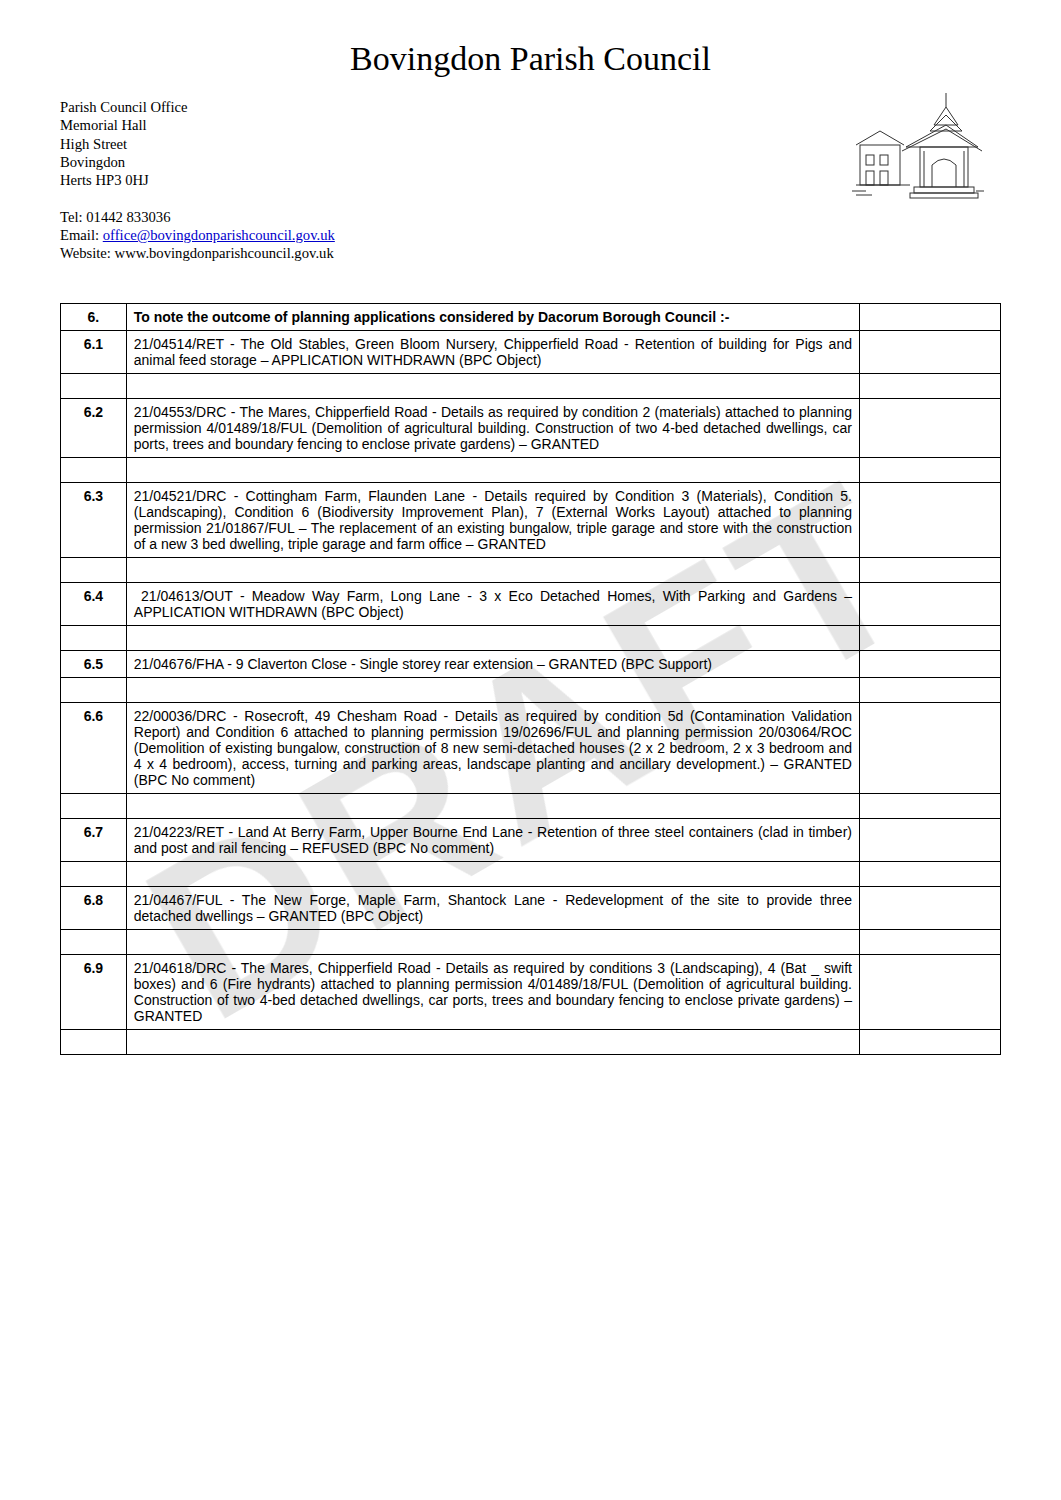DRAFT
Bovingdon Parish Council
Parish Council Office
Memorial Hall
High Street
Bovingdon
Herts HP3 0HJ
Tel: 01442 833036
Email: office@bovingdonparishcouncil.gov.uk
Website: www.bovingdonparishcouncil.gov.uk
| 6. | To note the outcome of planning applications considered by Dacorum Borough Council :- | |
| 6.1 | 21/04514/RET - The Old Stables, Green Bloom Nursery, Chipperfield Road - Retention of building for Pigs and animal feed storage – APPLICATION WITHDRAWN (BPC Object) | |
| 6.2 | 21/04553/DRC - The Mares, Chipperfield Road - Details as required by condition 2 (materials) attached to planning permission 4/01489/18/FUL (Demolition of agricultural building. Construction of two 4-bed detached dwellings, car ports, trees and boundary fencing to enclose private gardens) – GRANTED | |
| 6.3 | 21/04521/DRC - Cottingham Farm, Flaunden Lane - Details required by Condition 3 (Materials), Condition 5. (Landscaping), Condition 6 (Biodiversity Improvement Plan), 7 (External Works Layout) attached to planning permission 21/01867/FUL – The replacement of an existing bungalow, triple garage and store with the construction of a new 3 bed dwelling, triple garage and farm office – GRANTED | |
| 6.4 | 21/04613/OUT - Meadow Way Farm, Long Lane - 3 x Eco Detached Homes, With Parking and Gardens – APPLICATION WITHDRAWN (BPC Object) | |
| 6.5 | 21/04676/FHA - 9 Claverton Close - Single storey rear extension – GRANTED (BPC Support) | |
| 6.6 | 22/00036/DRC - Rosecroft, 49 Chesham Road - Details as required by condition 5d (Contamination Validation Report) and Condition 6 attached to planning permission 19/02696/FUL and planning permission 20/03064/ROC (Demolition of existing bungalow, construction of 8 new semi-detached houses (2 x 2 bedroom, 2 x 3 bedroom and 4 x 4 bedroom), access, turning and parking areas, landscape planting and ancillary development.) – GRANTED (BPC No comment) | |
| 6.7 | 21/04223/RET - Land At Berry Farm, Upper Bourne End Lane - Retention of three steel containers (clad in timber) and post and rail fencing – REFUSED (BPC No comment) | |
| 6.8 | 21/04467/FUL - The New Forge, Maple Farm, Shantock Lane - Redevelopment of the site to provide three detached dwellings – GRANTED (BPC Object) | |
| 6.9 | 21/04618/DRC - The Mares, Chipperfield Road - Details as required by conditions 3 (Landscaping), 4 (Bat _ swift boxes) and 6 (Fire hydrants) attached to planning permission 4/01489/18/FUL (Demolition of agricultural building. Construction of two 4-bed detached dwellings, car ports, trees and boundary fencing to enclose private gardens) – GRANTED | |